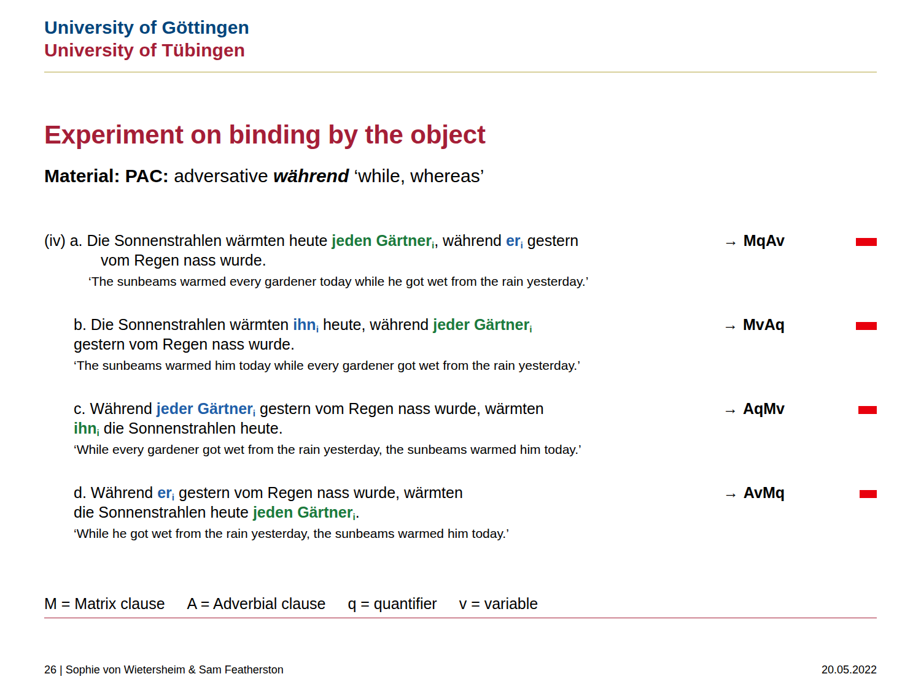University of Göttingen
University of Tübingen
Experiment on binding by the object
Material: PAC: adversative während ‘while, whereas’
(iv) a. Die Sonnenstrahlen wärmten heute jeden Gärtneri, während eri gestern vom Regen nass wurde.
‘The sunbeams warmed every gardener today while he got wet from the rain yesterday.’
→MqAv
b. Die Sonnenstrahlen wärmten ihni heute, während jeder Gärtneri gestern vom Regen nass wurde.
‘The sunbeams warmed him today while every gardener got wet from the rain yesterday.’
→MvAq
c. Während jeder Gärtneri gestern vom Regen nass wurde, wärmten ihni die Sonnenstrahlen heute.
‘While every gardener got wet from the rain yesterday, the sunbeams warmed him today.’
→AqMv
d. Während eri gestern vom Regen nass wurde, wärmten die Sonnenstrahlen heute jeden Gärtneri.
‘While he got wet from the rain yesterday, the sunbeams warmed him today.’
→AvMq
M = Matrix clause A = Adverbial clause q = quantifier v = variable
26 | Sophie von Wietersheim & Sam Featherston
20.05.2022